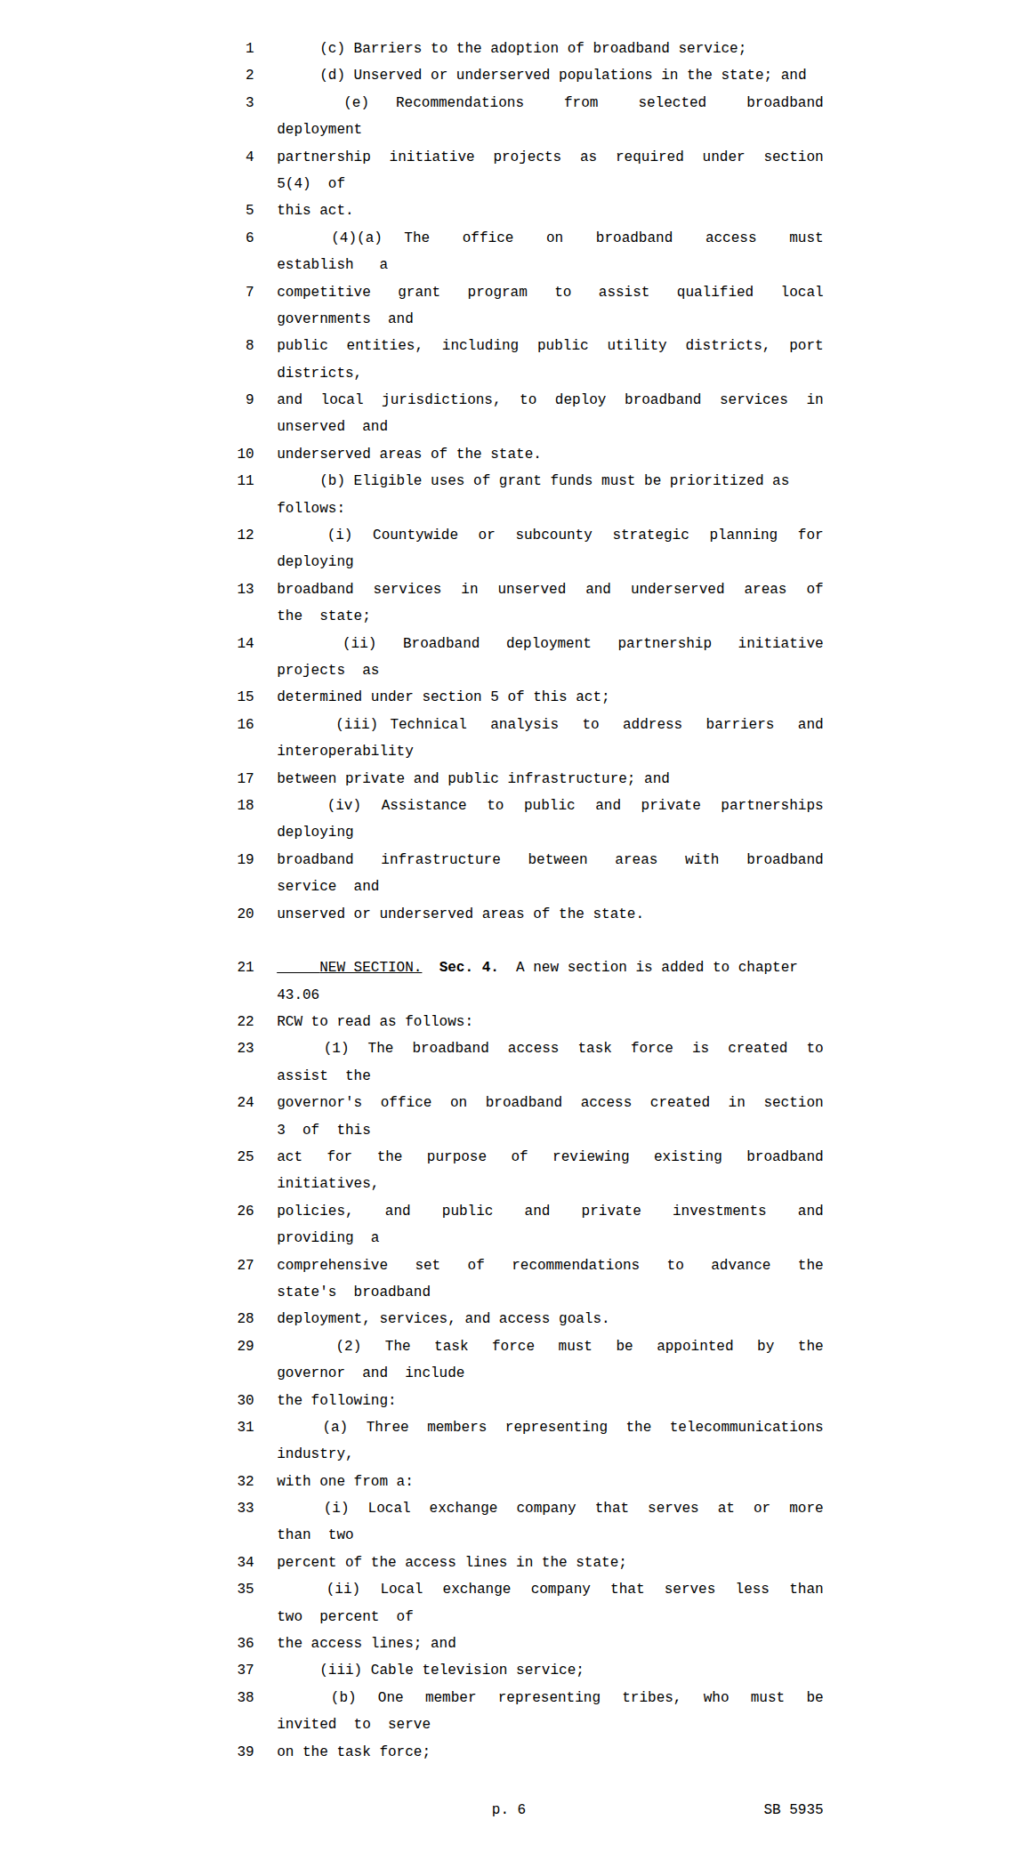1 (c) Barriers to the adoption of broadband service;
2 (d) Unserved or underserved populations in the state; and
3 (e) Recommendations from selected broadband deployment
4 partnership initiative projects as required under section 5(4) of
5 this act.
6 (4)(a) The office on broadband access must establish a
7 competitive grant program to assist qualified local governments and
8 public entities, including public utility districts, port districts,
9 and local jurisdictions, to deploy broadband services in unserved and
10 underserved areas of the state.
11 (b) Eligible uses of grant funds must be prioritized as follows:
12 (i) Countywide or subcounty strategic planning for deploying
13 broadband services in unserved and underserved areas of the state;
14 (ii) Broadband deployment partnership initiative projects as
15 determined under section 5 of this act;
16 (iii) Technical analysis to address barriers and interoperability
17 between private and public infrastructure; and
18 (iv) Assistance to public and private partnerships deploying
19 broadband infrastructure between areas with broadband service and
20 unserved or underserved areas of the state.
21 NEW SECTION. Sec. 4. A new section is added to chapter 43.06
22 RCW to read as follows:
23 (1) The broadband access task force is created to assist the
24 governor's office on broadband access created in section 3 of this
25 act for the purpose of reviewing existing broadband initiatives,
26 policies, and public and private investments and providing a
27 comprehensive set of recommendations to advance the state's broadband
28 deployment, services, and access goals.
29 (2) The task force must be appointed by the governor and include
30 the following:
31 (a) Three members representing the telecommunications industry,
32 with one from a:
33 (i) Local exchange company that serves at or more than two
34 percent of the access lines in the state;
35 (ii) Local exchange company that serves less than two percent of
36 the access lines; and
37 (iii) Cable television service;
38 (b) One member representing tribes, who must be invited to serve
39 on the task force;
p. 6 SB 5935